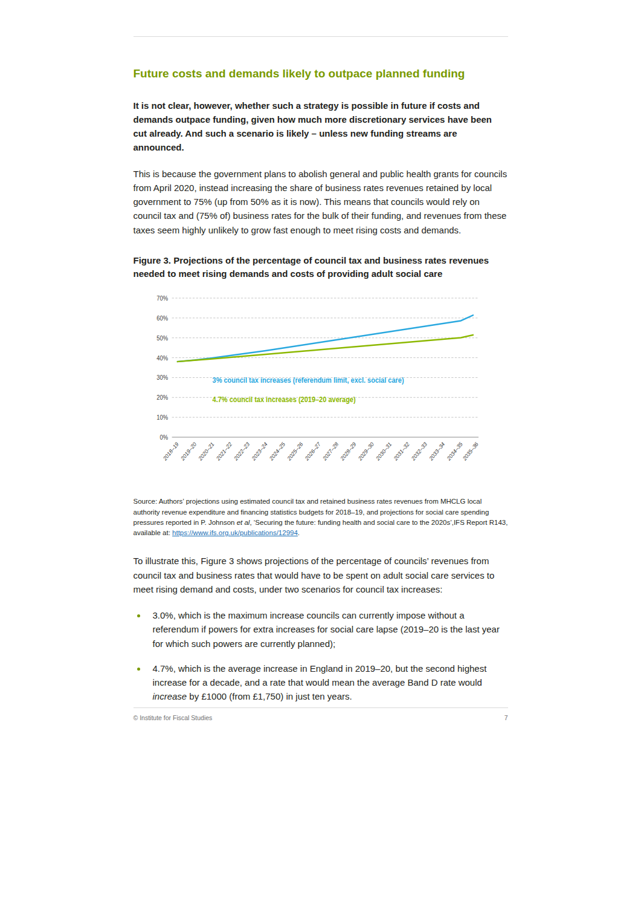Future costs and demands likely to outpace planned funding
It is not clear, however, whether such a strategy is possible in future if costs and demands outpace funding, given how much more discretionary services have been cut already. And such a scenario is likely – unless new funding streams are announced.
This is because the government plans to abolish general and public health grants for councils from April 2020, instead increasing the share of business rates revenues retained by local government to 75% (up from 50% as it is now). This means that councils would rely on council tax and (75% of) business rates for the bulk of their funding, and revenues from these taxes seem highly unlikely to grow fast enough to meet rising costs and demands.
Figure 3. Projections of the percentage of council tax and business rates revenues needed to meet rising demands and costs of providing adult social care
70% 60% 50% 40% 30% 20% 10% 0% 3% council tax increases (referendum limit, excl. social care) 4.7% council tax increases (2019–20 average) 2018–19 2019–20 2020–21 2021–22 2022–23 2023–24 2024–25 2025–26 2026–27 2027–28 2028–29 2029–30 2030–31 2031–32 2032–33 2033–34 2034–35 2035–36
Source: Authors’ projections using estimated council tax and retained business rates revenues from MHCLG local authority revenue expenditure and financing statistics budgets for 2018–19, and projections for social care spending pressures reported in P. Johnson et al, ‘Securing the future: funding health and social care to the 2020s’,IFS Report R143, available at: https://www.ifs.org.uk/publications/12994.
To illustrate this, Figure 3 shows projections of the percentage of councils’ revenues from council tax and business rates that would have to be spent on adult social care services to meet rising demand and costs, under two scenarios for council tax increases:
3.0%, which is the maximum increase councils can currently impose without a referendum if powers for extra increases for social care lapse (2019–20 is the last year for which such powers are currently planned);
4.7%, which is the average increase in England in 2019–20, but the second highest increase for a decade, and a rate that would mean the average Band D rate would increase by £1000 (from £1,750) in just ten years.
© Institute for Fiscal Studies 7